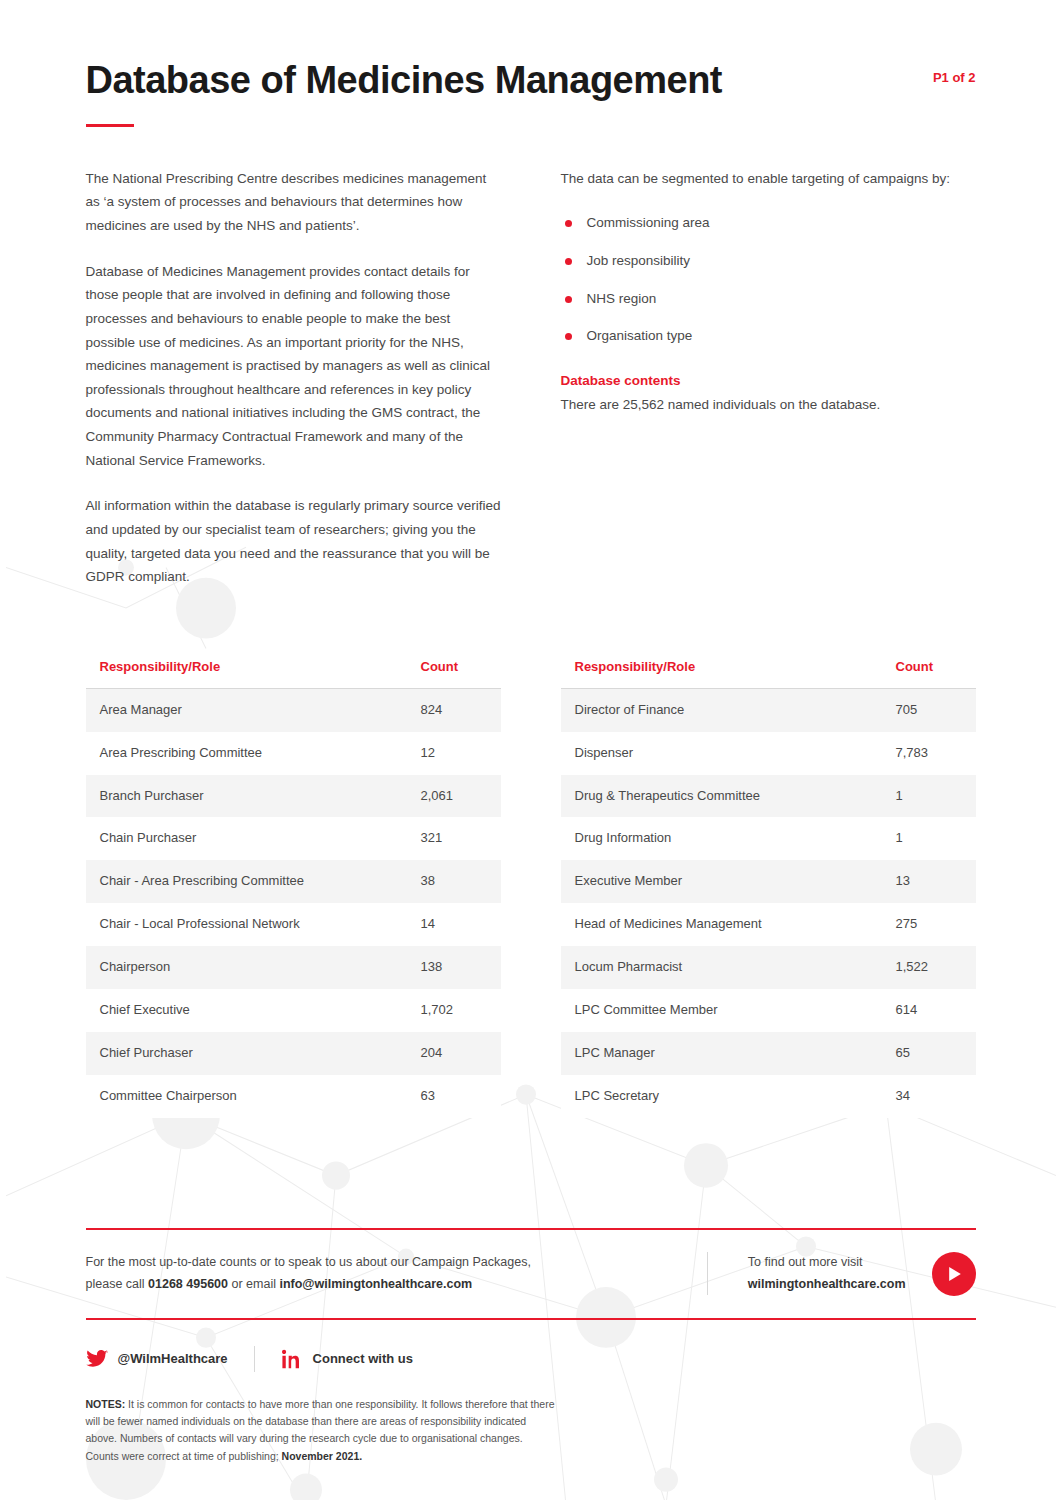Database of Medicines Management
P1 of 2
The National Prescribing Centre describes medicines management as ‘a system of processes and behaviours that determines how medicines are used by the NHS and patients’.
Database of Medicines Management provides contact details for those people that are involved in defining and following those processes and behaviours to enable people to make the best possible use of medicines. As an important priority for the NHS, medicines management is practised by managers as well as clinical professionals throughout healthcare and references in key policy documents and national initiatives including the GMS contract, the Community Pharmacy Contractual Framework and many of the National Service Frameworks.
All information within the database is regularly primary source verified and updated by our specialist team of researchers; giving you the quality, targeted data you need and the reassurance that you will be GDPR compliant.
The data can be segmented to enable targeting of campaigns by:
Commissioning area
Job responsibility
NHS region
Organisation type
Database contents
There are 25,562 named individuals on the database.
| Responsibility/Role | Count |
| --- | --- |
| Area Manager | 824 |
| Area Prescribing Committee | 12 |
| Branch Purchaser | 2,061 |
| Chain Purchaser | 321 |
| Chair - Area Prescribing Committee | 38 |
| Chair - Local Professional Network | 14 |
| Chairperson | 138 |
| Chief Executive | 1,702 |
| Chief Purchaser | 204 |
| Committee Chairperson | 63 |
| Responsibility/Role | Count |
| --- | --- |
| Director of Finance | 705 |
| Dispenser | 7,783 |
| Drug & Therapeutics Committee | 1 |
| Drug Information | 1 |
| Executive Member | 13 |
| Head of Medicines Management | 275 |
| Locum Pharmacist | 1,522 |
| LPC Committee Member | 614 |
| LPC Manager | 65 |
| LPC Secretary | 34 |
For the most up-to-date counts or to speak to us about our Campaign Packages,
please call 01268 495600 or email info@wilmingtonhealthcare.com
To find out more visit
wilmingtonhealthcare.com
@WilmHealthcare
Connect with us
NOTES: It is common for contacts to have more than one responsibility. It follows therefore that there will be fewer named individuals on the database than there are areas of responsibility indicated above. Numbers of contacts will vary during the research cycle due to organisational changes. Counts were correct at time of publishing; November 2021.